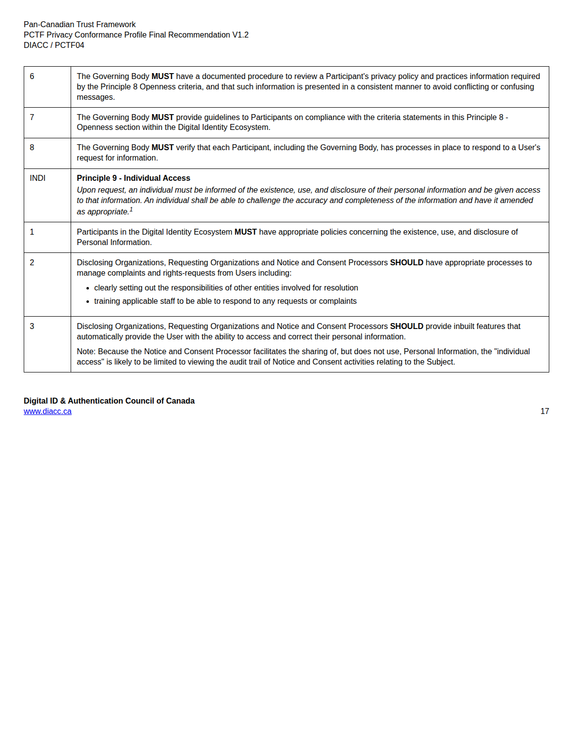Pan-Canadian Trust Framework
PCTF Privacy Conformance Profile Final Recommendation V1.2
DIACC / PCTF04
| 6 | The Governing Body MUST have a documented procedure to review a Participant's privacy policy and practices information required by the Principle 8 Openness criteria, and that such information is presented in a consistent manner to avoid conflicting or confusing messages. |
| 7 | The Governing Body MUST provide guidelines to Participants on compliance with the criteria statements in this Principle 8 - Openness section within the Digital Identity Ecosystem. |
| 8 | The Governing Body MUST verify that each Participant, including the Governing Body, has processes in place to respond to a User's request for information. |
| INDI | Principle 9 - Individual Access Upon request, an individual must be informed of the existence, use, and disclosure of their personal information and be given access to that information. An individual shall be able to challenge the accuracy and completeness of the information and have it amended as appropriate. 1 |
| 1 | Participants in the Digital Identity Ecosystem MUST have appropriate policies concerning the existence, use, and disclosure of Personal Information. |
| 2 | Disclosing Organizations, Requesting Organizations and Notice and Consent Processors SHOULD have appropriate processes to manage complaints and rights-requests from Users including: clearly setting out the responsibilities of other entities involved for resolution training applicable staff to be able to respond to any requests or complaints |
| 3 | Disclosing Organizations, Requesting Organizations and Notice and Consent Processors SHOULD provide inbuilt features that automatically provide the User with the ability to access and correct their personal information. Note: Because the Notice and Consent Processor facilitates the sharing of, but does not use, Personal Information, the "individual access" is likely to be limited to viewing the audit trail of Notice and Consent activities relating to the Subject. |
Digital ID & Authentication Council of Canada
www.diacc.ca
17